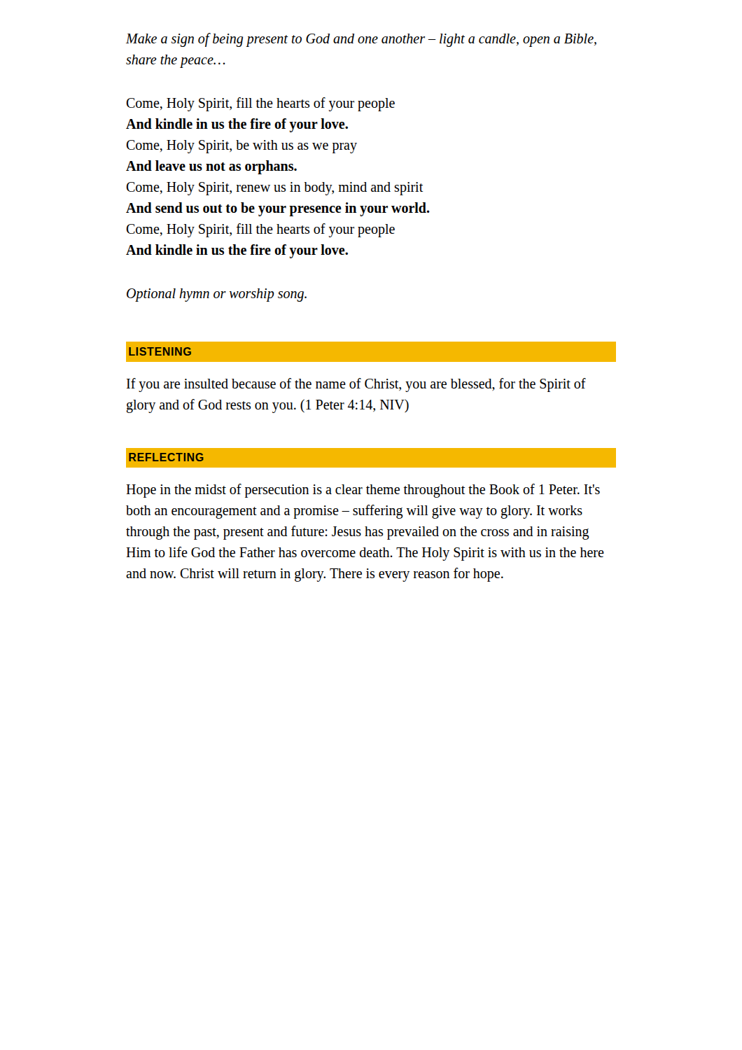Make a sign of being present to God and one another – light a candle, open a Bible, share the peace…
Come, Holy Spirit, fill the hearts of your people
And kindle in us the fire of your love.
Come, Holy Spirit, be with us as we pray
And leave us not as orphans.
Come, Holy Spirit, renew us in body, mind and spirit
And send us out to be your presence in your world.
Come, Holy Spirit, fill the hearts of your people
And kindle in us the fire of your love.
Optional hymn or worship song.
Listening
If you are insulted because of the name of Christ, you are blessed, for the Spirit of glory and of God rests on you. (1 Peter 4:14, NIV)
Reflecting
Hope in the midst of persecution is a clear theme throughout the Book of 1 Peter. It's both an encouragement and a promise – suffering will give way to glory. It works through the past, present and future: Jesus has prevailed on the cross and in raising Him to life God the Father has overcome death. The Holy Spirit is with us in the here and now. Christ will return in glory. There is every reason for hope.